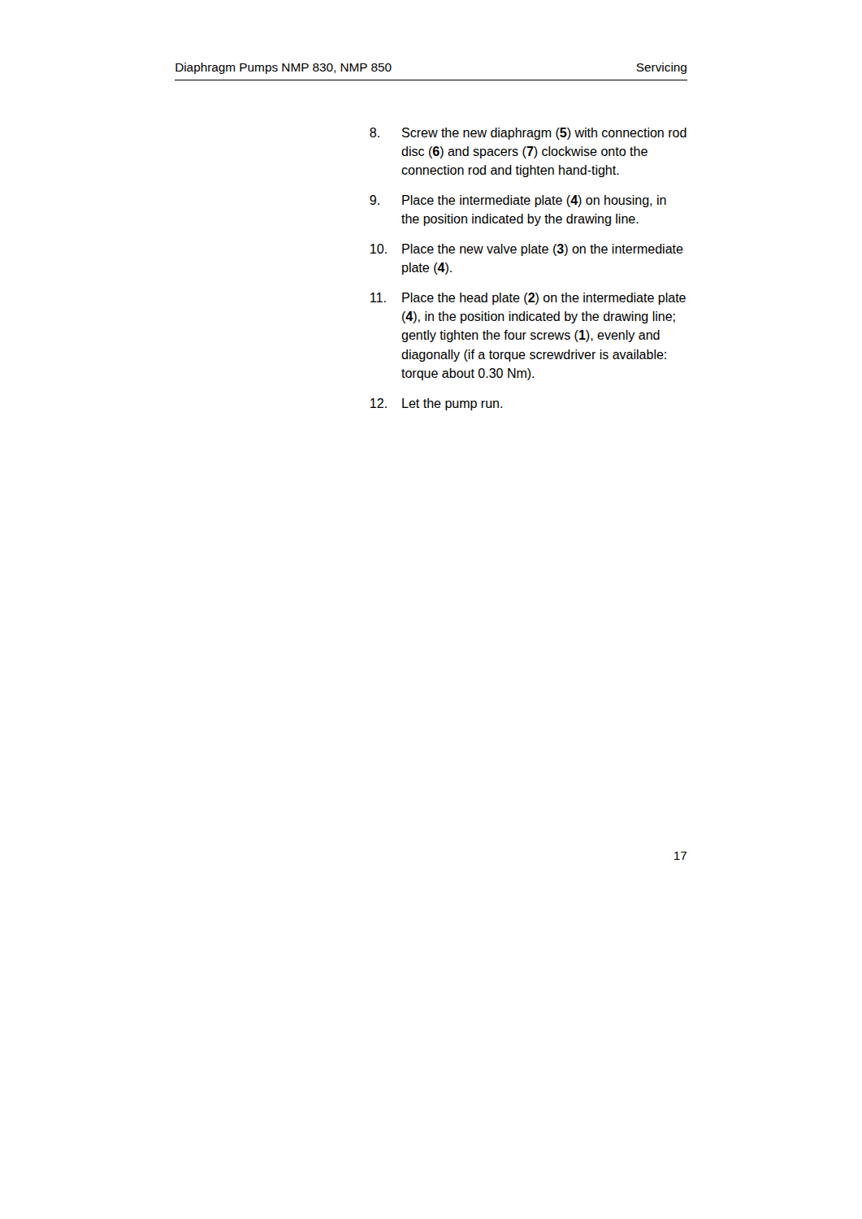Diaphragm Pumps NMP 830, NMP 850
Servicing
8. Screw the new diaphragm (5) with connection rod disc (6) and spacers (7) clockwise onto the connection rod and tighten hand-tight.
9. Place the intermediate plate (4) on housing, in the position indicated by the drawing line.
10. Place the new valve plate (3) on the intermediate plate (4).
11. Place the head plate (2) on the intermediate plate (4), in the position indicated by the drawing line; gently tighten the four screws (1), evenly and diagonally (if a torque screwdriver is available: torque about 0.30 Nm).
12. Let the pump run.
17